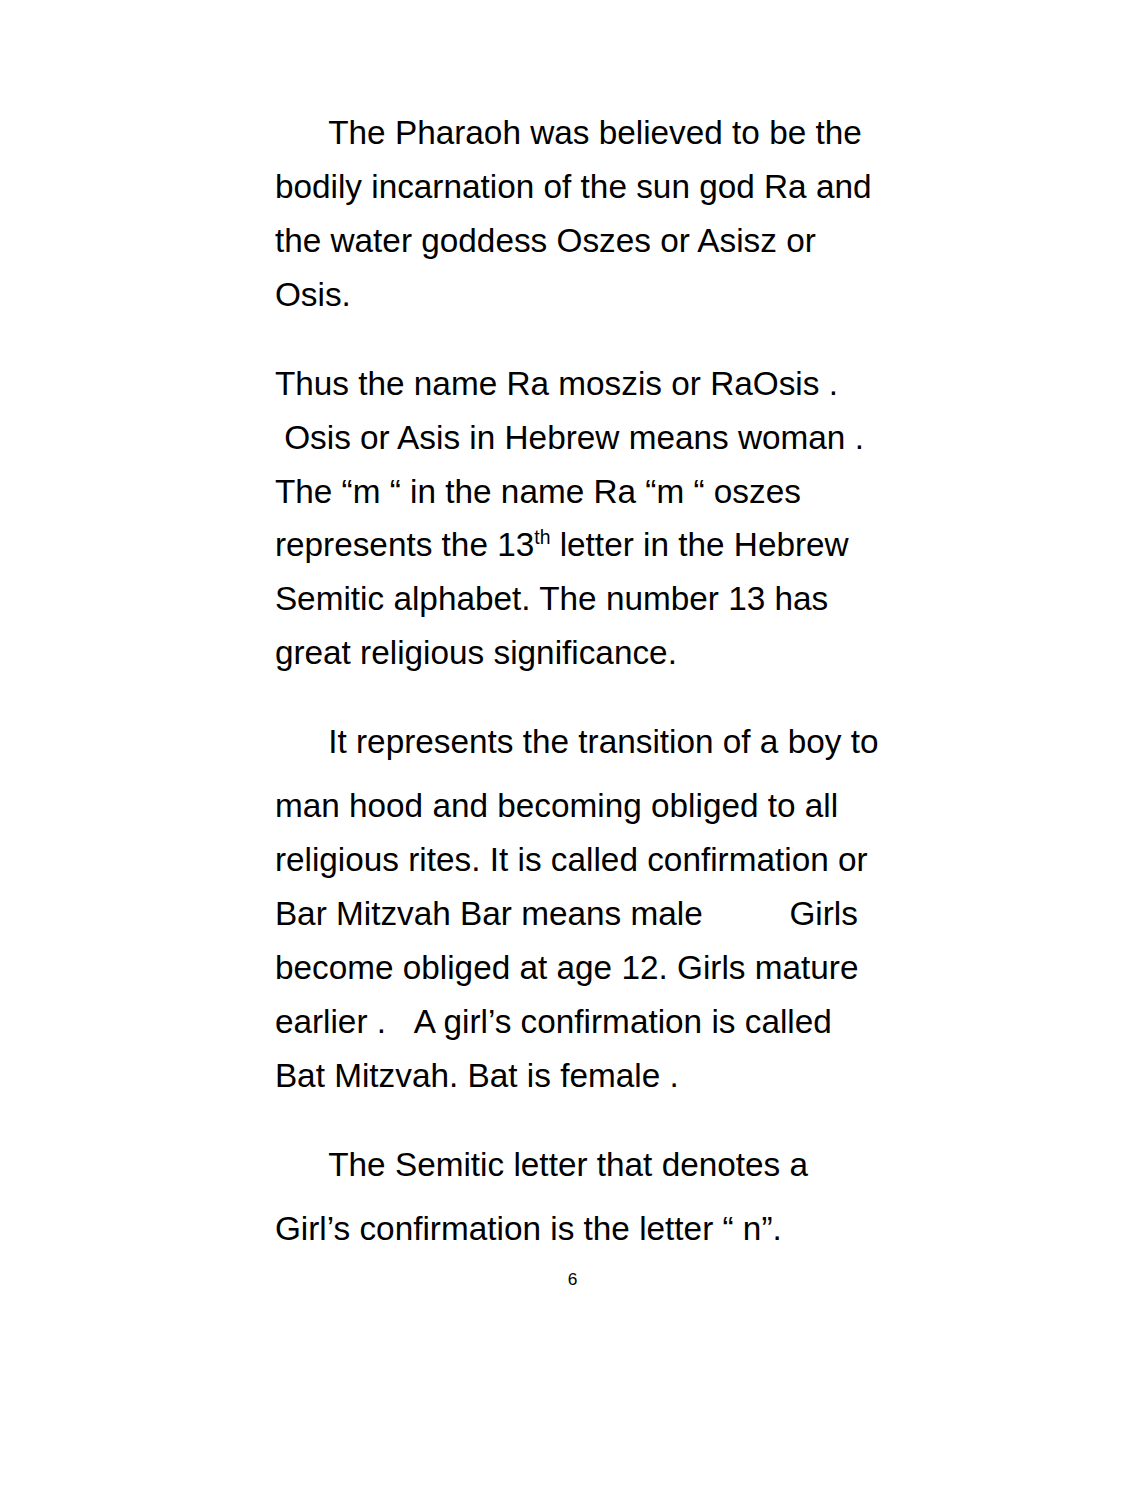The Pharaoh was believed to be the bodily incarnation of the sun god Ra and the water goddess Oszes or Asisz or Osis.
Thus the name Ra moszis or RaOsis . Osis or Asis in Hebrew means woman . The “m “ in the name Ra “m “ oszes represents the 13th letter in the Hebrew Semitic alphabet. The number 13 has great religious significance.
It represents the transition of a boy to
man hood and becoming obliged to all religious rites. It is called confirmation or Bar Mitzvah Bar means male Girls become obliged at age 12. Girls mature earlier . A girl’s confirmation is called Bat Mitzvah. Bat is female .
The Semitic letter that denotes a
Girl’s confirmation is the letter “ n”.
6